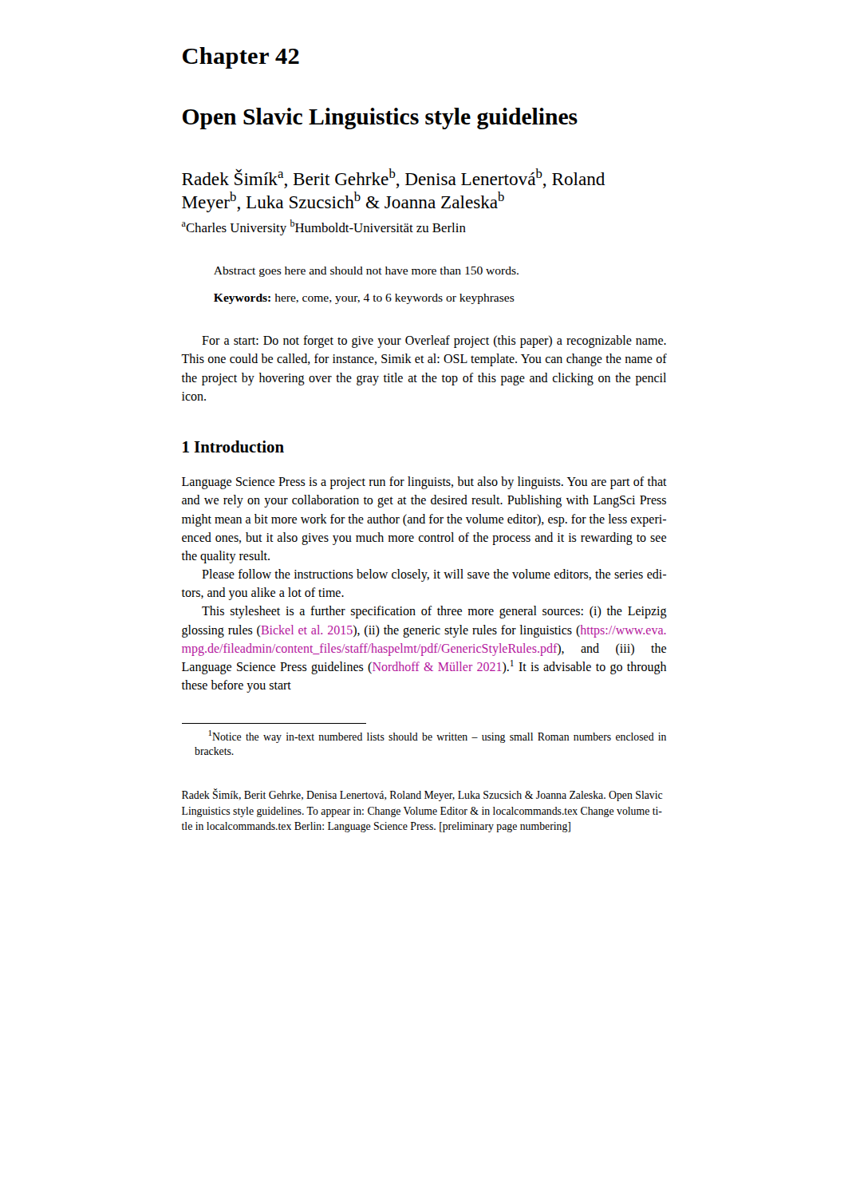Chapter 42
Open Slavic Linguistics style guidelines
Radek Šimíka, Berit Gehrkeb, Denisa Lenertováb, Roland Meyerb, Luka Szucsichb & Joanna Zaleskab
aCharles University bHumboldt-Universität zu Berlin
Abstract goes here and should not have more than 150 words.
Keywords: here, come, your, 4 to 6 keywords or keyphrases
For a start: Do not forget to give your Overleaf project (this paper) a recognizable name. This one could be called, for instance, Simik et al: OSL template. You can change the name of the project by hovering over the gray title at the top of this page and clicking on the pencil icon.
1 Introduction
Language Science Press is a project run for linguists, but also by linguists. You are part of that and we rely on your collaboration to get at the desired result. Publishing with LangSci Press might mean a bit more work for the author (and for the volume editor), esp. for the less experienced ones, but it also gives you much more control of the process and it is rewarding to see the quality result.
Please follow the instructions below closely, it will save the volume editors, the series editors, and you alike a lot of time.
This stylesheet is a further specification of three more general sources: (i) the Leipzig glossing rules (Bickel et al. 2015), (ii) the generic style rules for linguistics (https://www.eva.mpg.de/fileadmin/content_files/staff/haspelmt/pdf/GenericStyleRules.pdf), and (iii) the Language Science Press guidelines (Nordhoff & Müller 2021).1 It is advisable to go through these before you start
1Notice the way in-text numbered lists should be written – using small Roman numbers enclosed in brackets.
Radek Šimík, Berit Gehrke, Denisa Lenertová, Roland Meyer, Luka Szucsich & Joanna Zaleska. Open Slavic Linguistics style guidelines. To appear in: Change Volume Editor & in localcommands.tex Change volume title in localcommands.tex Berlin: Language Science Press. [preliminary page numbering]